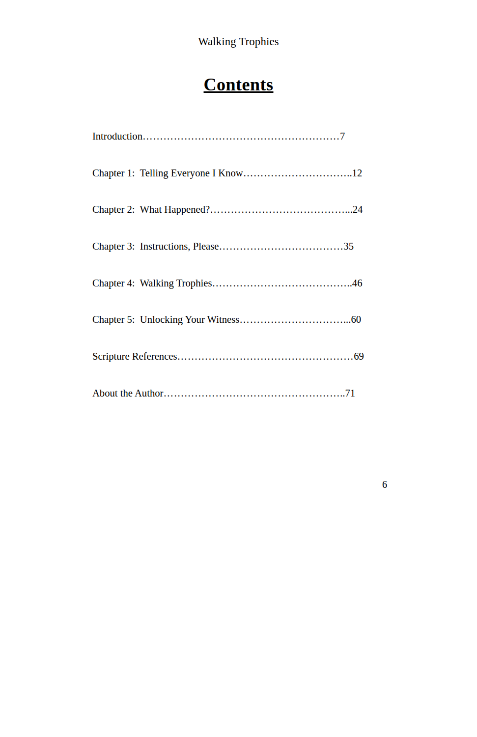Walking Trophies
Contents
Introduction…………………………………………………7
Chapter 1: Telling Everyone I Know…………………………..12
Chapter 2: What Happened?…………………………………...24
Chapter 3: Instructions, Please………………………………35
Chapter 4: Walking Trophies…………………………………..46
Chapter 5: Unlocking Your Witness…………………………...60
Scripture References……………………………………………69
About the Author……………………………………………..71
6